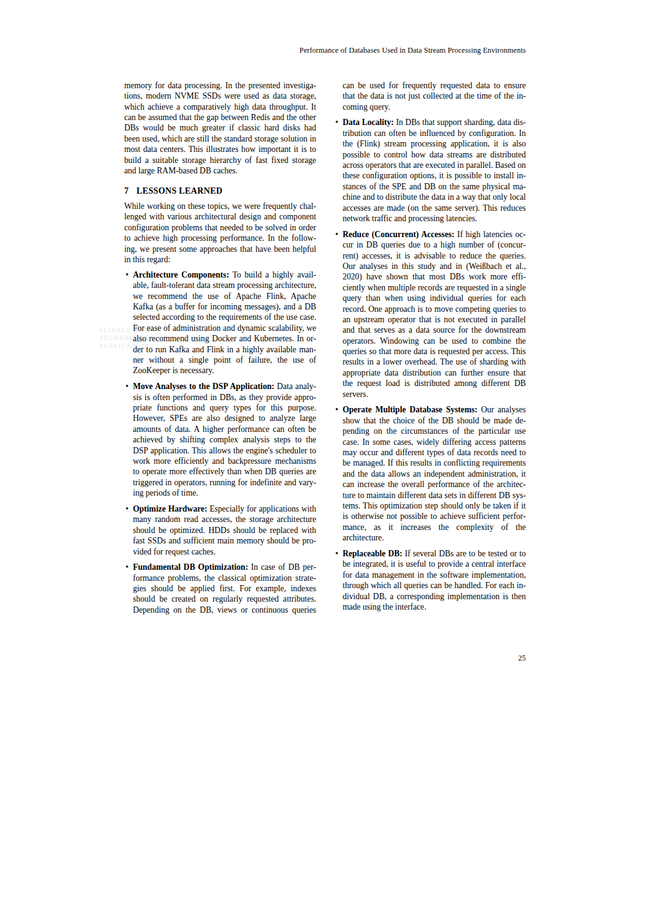Performance of Databases Used in Data Stream Processing Environments
SCIENCE AND
TECHNOLOGY
PUBLICATIONS
memory for data processing. In the presented investigations, modern NVME SSDs were used as data storage, which achieve a comparatively high data throughput. It can be assumed that the gap between Redis and the other DBs would be much greater if classic hard disks had been used, which are still the standard storage solution in most data centers. This illustrates how important it is to build a suitable storage hierarchy of fast fixed storage and large RAM-based DB caches.
7 LESSONS LEARNED
While working on these topics, we were frequently challenged with various architectural design and component configuration problems that needed to be solved in order to achieve high processing performance. In the following, we present some approaches that have been helpful in this regard:
Architecture Components: To build a highly available, fault-tolerant data stream processing architecture, we recommend the use of Apache Flink, Apache Kafka (as a buffer for incoming messages), and a DB selected according to the requirements of the use case. For ease of administration and dynamic scalability, we also recommend using Docker and Kubernetes. In order to run Kafka and Flink in a highly available manner without a single point of failure, the use of ZooKeeper is necessary.
Move Analyses to the DSP Application: Data analysis is often performed in DBs, as they provide appropriate functions and query types for this purpose. However, SPEs are also designed to analyze large amounts of data. A higher performance can often be achieved by shifting complex analysis steps to the DSP application. This allows the engine's scheduler to work more efficiently and backpressure mechanisms to operate more effectively than when DB queries are triggered in operators, running for indefinite and varying periods of time.
Optimize Hardware: Especially for applications with many random read accesses, the storage architecture should be optimized. HDDs should be replaced with fast SSDs and sufficient main memory should be provided for request caches.
Fundamental DB Optimization: In case of DB performance problems, the classical optimization strategies should be applied first. For example, indexes should be created on regularly requested attributes. Depending on the DB, views or continuous queries can be used for frequently requested data to ensure that the data is not just collected at the time of the incoming query.
Data Locality: In DBs that support sharding, data distribution can often be influenced by configuration. In the (Flink) stream processing application, it is also possible to control how data streams are distributed across operators that are executed in parallel. Based on these configuration options, it is possible to install instances of the SPE and DB on the same physical machine and to distribute the data in a way that only local accesses are made (on the same server). This reduces network traffic and processing latencies.
Reduce (Concurrent) Accesses: If high latencies occur in DB queries due to a high number of (concurrent) accesses, it is advisable to reduce the queries. Our analyses in this study and in (Weißbach et al., 2020) have shown that most DBs work more efficiently when multiple records are requested in a single query than when using individual queries for each record. One approach is to move competing queries to an upstream operator that is not executed in parallel and that serves as a data source for the downstream operators. Windowing can be used to combine the queries so that more data is requested per access. This results in a lower overhead. The use of sharding with appropriate data distribution can further ensure that the request load is distributed among different DB servers.
Operate Multiple Database Systems: Our analyses show that the choice of the DB should be made depending on the circumstances of the particular use case. In some cases, widely differing access patterns may occur and different types of data records need to be managed. If this results in conflicting requirements and the data allows an independent administration, it can increase the overall performance of the architecture to maintain different data sets in different DB systems. This optimization step should only be taken if it is otherwise not possible to achieve sufficient performance, as it increases the complexity of the architecture.
Replaceable DB: If several DBs are to be tested or to be integrated, it is useful to provide a central interface for data management in the software implementation, through which all queries can be handled. For each individual DB, a corresponding implementation is then made using the interface.
25